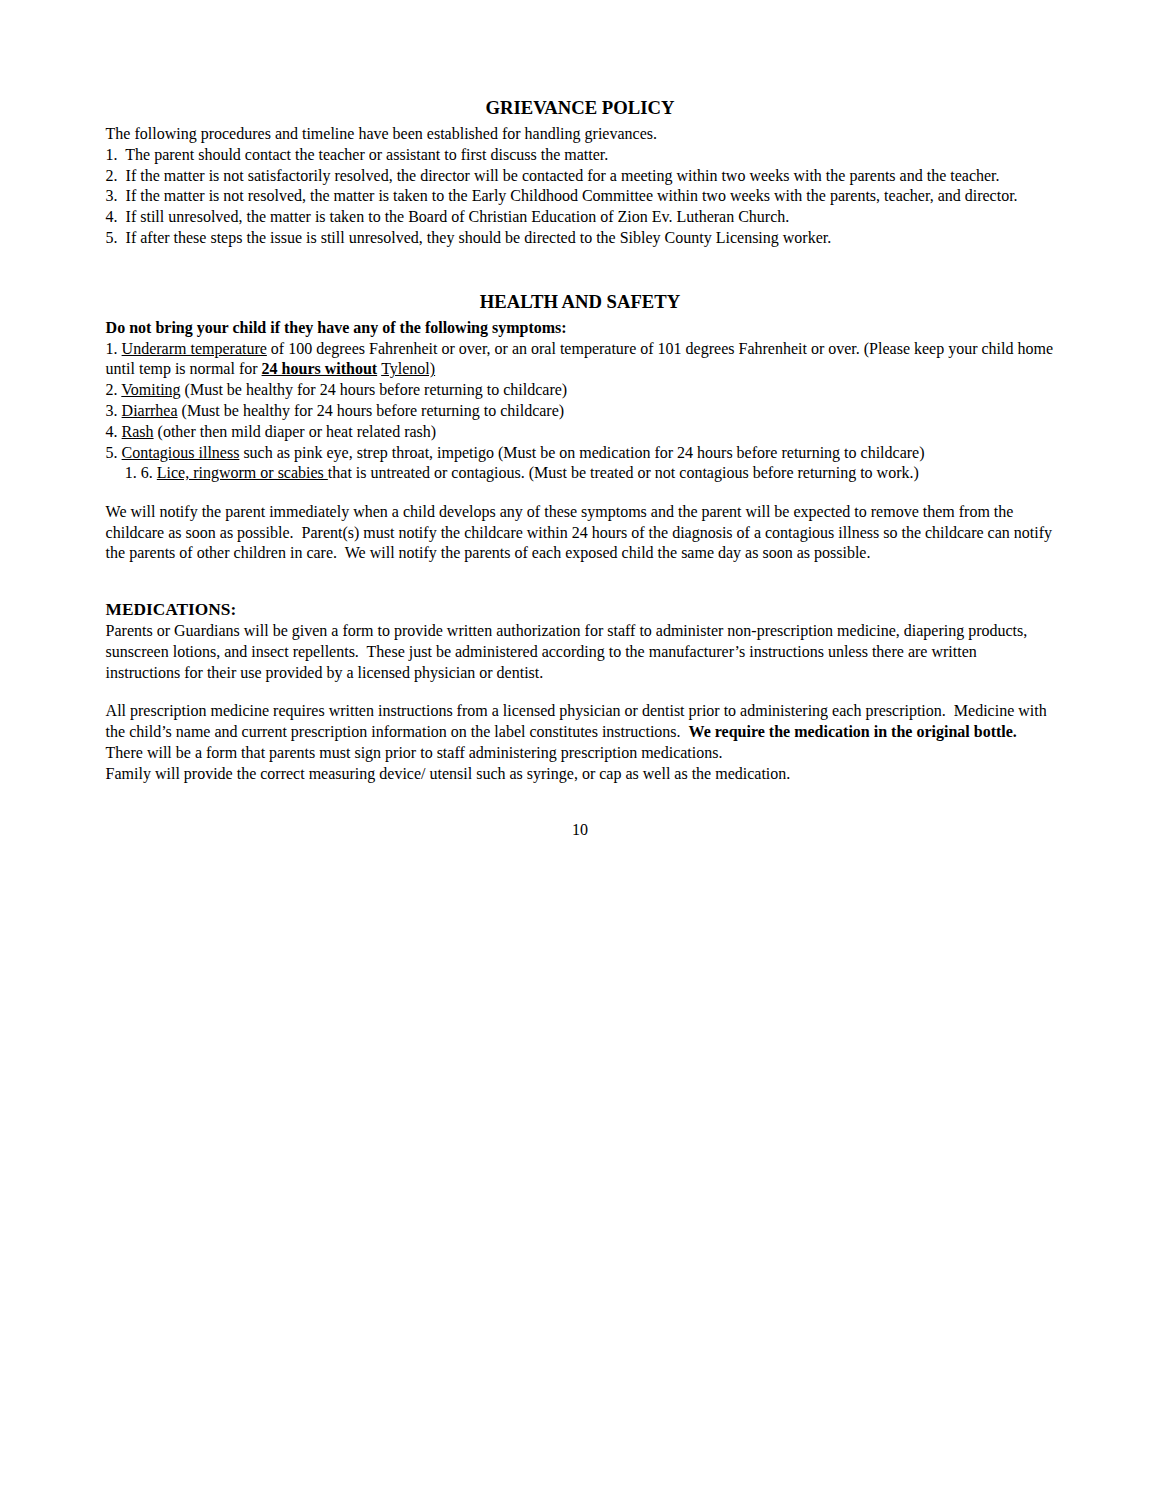GRIEVANCE POLICY
The following procedures and timeline have been established for handling grievances.
1. The parent should contact the teacher or assistant to first discuss the matter.
2. If the matter is not satisfactorily resolved, the director will be contacted for a meeting within two weeks with the parents and the teacher.
3. If the matter is not resolved, the matter is taken to the Early Childhood Committee within two weeks with the parents, teacher, and director.
4. If still unresolved, the matter is taken to the Board of Christian Education of Zion Ev. Lutheran Church.
5. If after these steps the issue is still unresolved, they should be directed to the Sibley County Licensing worker.
HEALTH AND SAFETY
Do not bring your child if they have any of the following symptoms:
1. Underarm temperature of 100 degrees Fahrenheit or over, or an oral temperature of 101 degrees Fahrenheit or over. (Please keep your child home until temp is normal for 24 hours without Tylenol)
2. Vomiting (Must be healthy for 24 hours before returning to childcare)
3. Diarrhea (Must be healthy for 24 hours before returning to childcare)
4. Rash (other then mild diaper or heat related rash)
5. Contagious illness such as pink eye, strep throat, impetigo (Must be on medication for 24 hours before returning to childcare)
6. Lice, ringworm or scabies that is untreated or contagious. (Must be treated or not contagious before returning to work.)
We will notify the parent immediately when a child develops any of these symptoms and the parent will be expected to remove them from the childcare as soon as possible. Parent(s) must notify the childcare within 24 hours of the diagnosis of a contagious illness so the childcare can notify the parents of other children in care. We will notify the parents of each exposed child the same day as soon as possible.
MEDICATIONS:
Parents or Guardians will be given a form to provide written authorization for staff to administer non-prescription medicine, diapering products, sunscreen lotions, and insect repellents. These just be administered according to the manufacturer’s instructions unless there are written instructions for their use provided by a licensed physician or dentist.
All prescription medicine requires written instructions from a licensed physician or dentist prior to administering each prescription. Medicine with the child’s name and current prescription information on the label constitutes instructions. We require the medication in the original bottle. There will be a form that parents must sign prior to staff administering prescription medications.
Family will provide the correct measuring device/ utensil such as syringe, or cap as well as the medication.
10